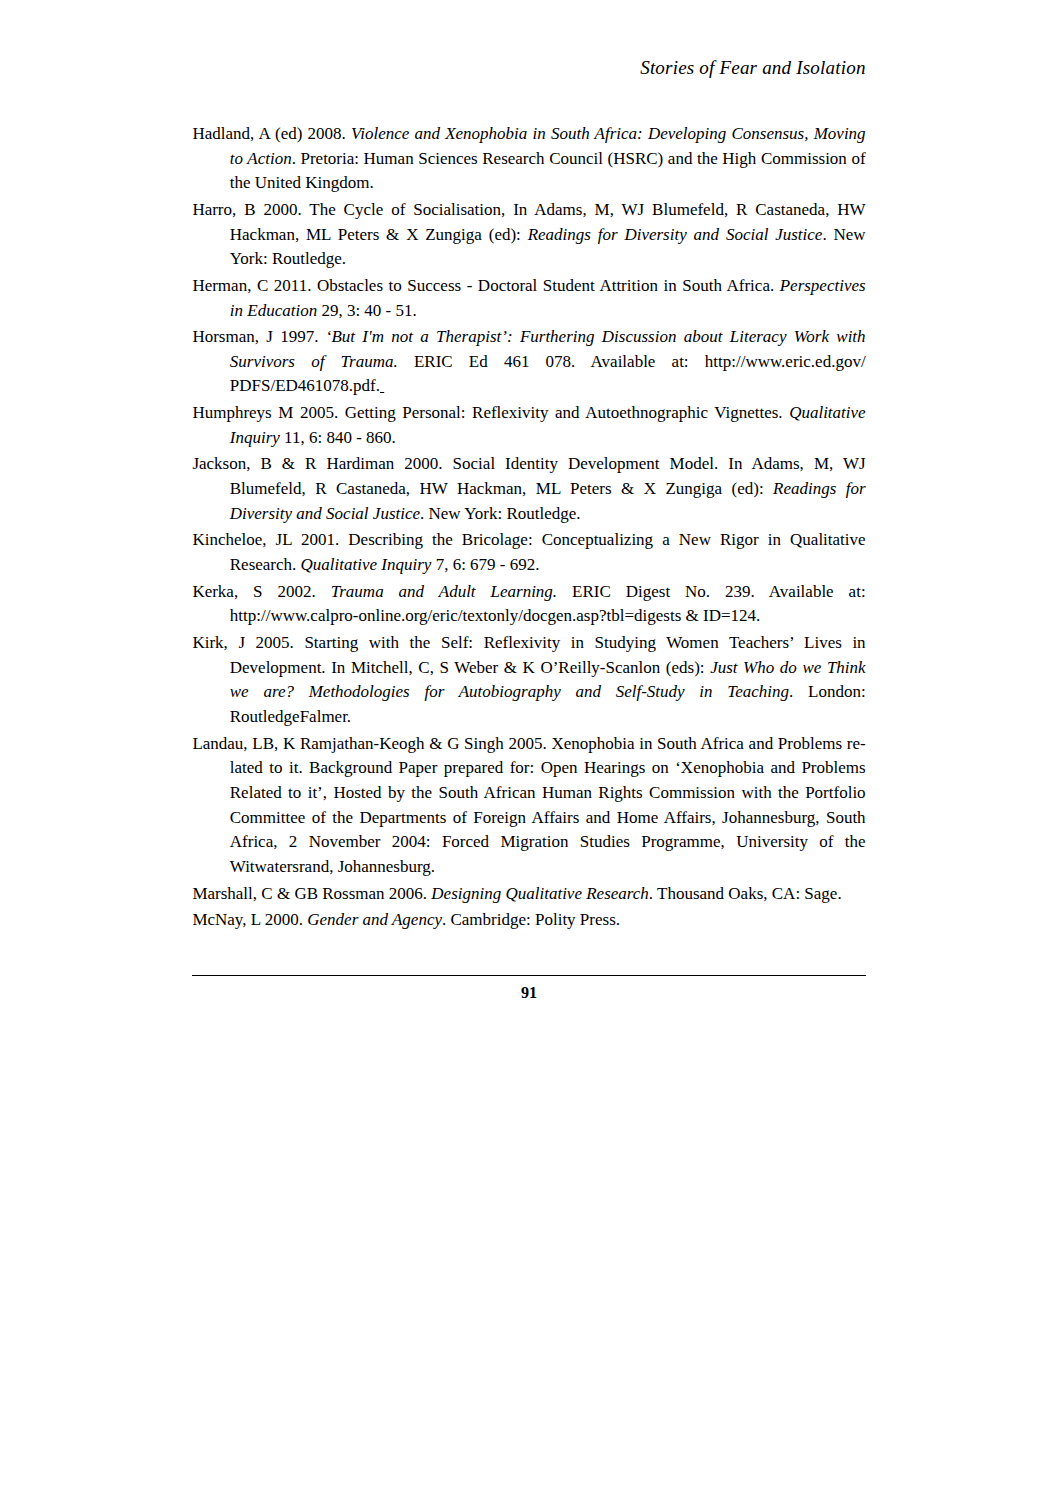Stories of Fear and Isolation
Hadland, A (ed) 2008. Violence and Xenophobia in South Africa: Developing Consensus, Moving to Action. Pretoria: Human Sciences Research Council (HSRC) and the High Commission of the United Kingdom.
Harro, B 2000. The Cycle of Socialisation, In Adams, M, WJ Blumefeld, R Castaneda, HW Hackman, ML Peters & X Zungiga (ed): Readings for Diversity and Social Justice. New York: Routledge.
Herman, C 2011. Obstacles to Success - Doctoral Student Attrition in South Africa. Perspectives in Education 29, 3: 40 - 51.
Horsman, J 1997. ‘But I'm not a Therapist’: Furthering Discussion about Literacy Work with Survivors of Trauma. ERIC Ed 461 078. Available at: http://www.eric.ed.gov/ PDFS/ED461078.pdf.
Humphreys M 2005. Getting Personal: Reflexivity and Autoethnographic Vignettes. Qualitative Inquiry 11, 6: 840 - 860.
Jackson, B & R Hardiman 2000. Social Identity Development Model. In Adams, M, WJ Blumefeld, R Castaneda, HW Hackman, ML Peters & X Zungiga (ed): Readings for Diversity and Social Justice. New York: Routledge.
Kincheloe, JL 2001. Describing the Bricolage: Conceptualizing a New Rigor in Qualitative Research. Qualitative Inquiry 7, 6: 679 - 692.
Kerka, S 2002. Trauma and Adult Learning. ERIC Digest No. 239. Available at: http://www.calpro-online.org/eric/textonly/docgen.asp?tbl=digests & ID=124.
Kirk, J 2005. Starting with the Self: Reflexivity in Studying Women Teachers’ Lives in Development. In Mitchell, C, S Weber & K O’Reilly-Scanlon (eds): Just Who do we Think we are? Methodologies for Autobiography and Self-Study in Teaching. London: RoutledgeFalmer.
Landau, LB, K Ramjathan-Keogh & G Singh 2005. Xenophobia in South Africa and Problems related to it. Background Paper prepared for: Open Hearings on ‘Xenophobia and Problems Related to it’, Hosted by the South African Human Rights Commission with the Portfolio Committee of the Departments of Foreign Affairs and Home Affairs, Johannesburg, South Africa, 2 November 2004: Forced Migration Studies Programme, University of the Witwatersrand, Johannesburg.
Marshall, C & GB Rossman 2006. Designing Qualitative Research. Thousand Oaks, CA: Sage.
McNay, L 2000. Gender and Agency. Cambridge: Polity Press.
91